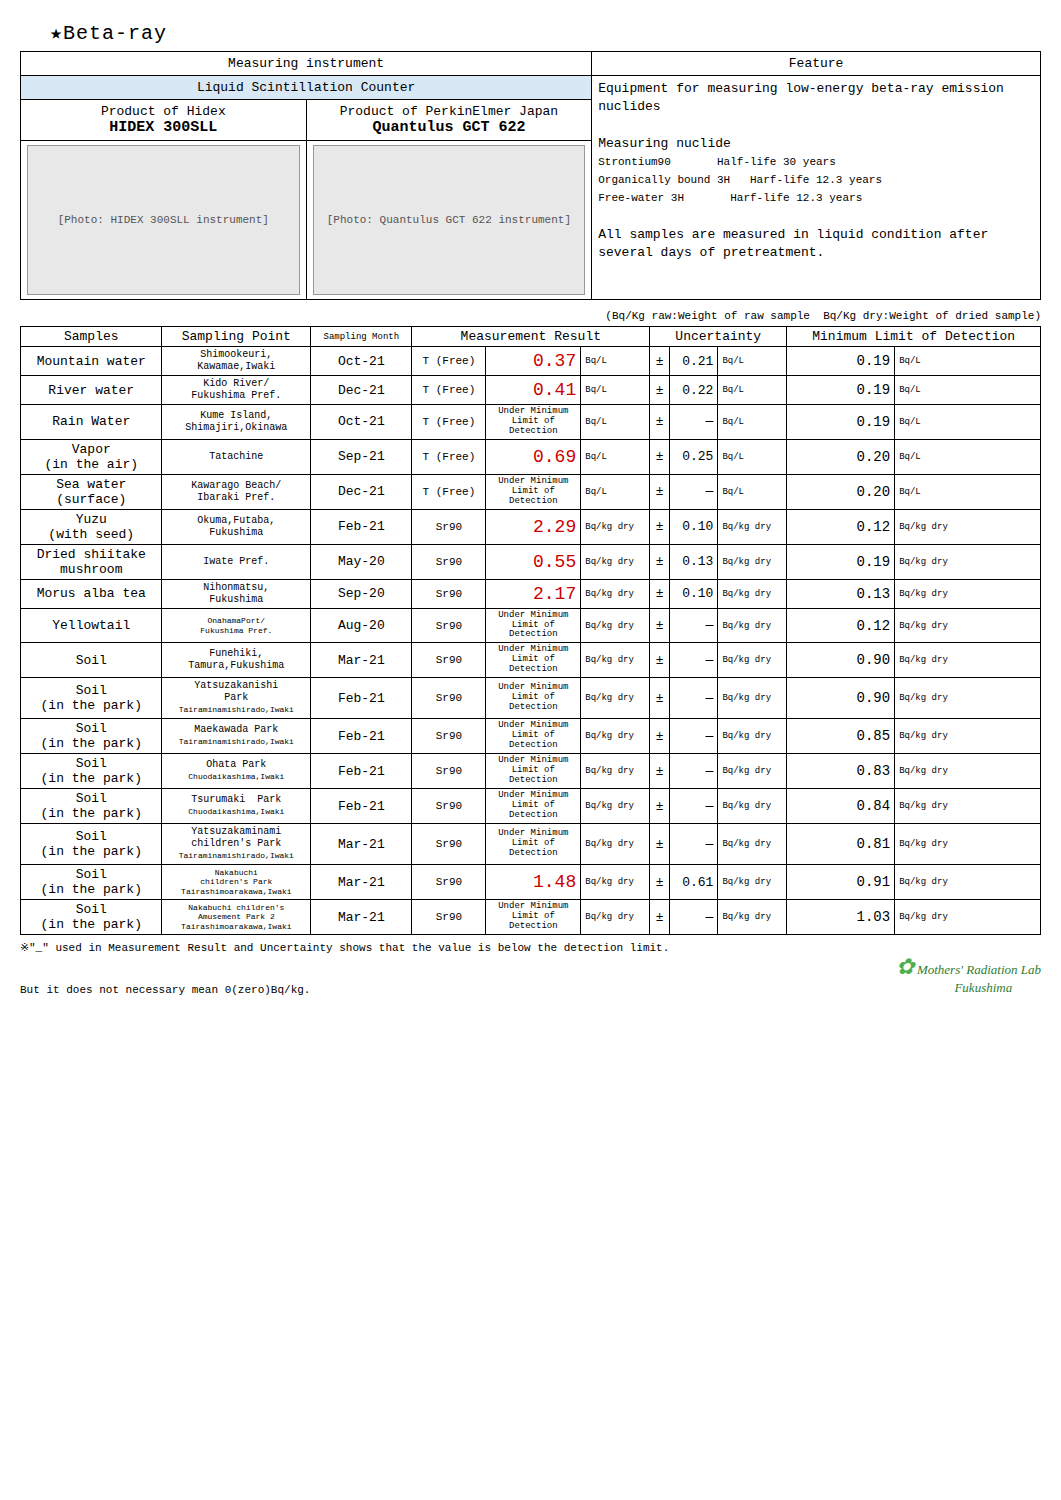★Beta-ray
| Measuring instrument | Feature |
| --- | --- |
| Liquid Scintillation Counter | Equipment for measuring low-energy beta-ray emission nuclides Measuring nuclide Strontium90 Half-life 30 years Organically bound 3H Harf-life 12.3 years Free-water 3H Harf-life 12.3 years All samples are measured in liquid condition after several days of pretreatment. |
| Product of Hidex HIDEX 300SLL | Product of PerkinElmer Japan Quantulus GCT 622 |
| [Photo: HIDEX 300SLL instrument] | [Photo: Quantulus GCT 622 instrument] |
(Bq/Kg raw:Weight of raw sample Bq/Kg dry:Weight of dried sample)
| Samples | Sampling Point | Sampling Month | Measurement Result | Uncertainty | Minimum Limit of Detection |
| --- | --- | --- | --- | --- | --- |
| Mountain water | Shimookeuri, Kawamae,Iwaki | Oct-21 | T (Free) | 0.37 | Bq/L | ± | 0.21 | Bq/L | 0.19 | Bq/L |
| River water | Kido River/ Fukushima Pref. | Dec-21 | T (Free) | 0.41 | Bq/L | ± | 0.22 | Bq/L | 0.19 | Bq/L |
| Rain Water | Kume Island, Shimajiri,Okinawa | Oct-21 | T (Free) | Under Minimum Limit of Detection | Bq/L | ± | — | Bq/L | 0.19 | Bq/L |
| Vapor (in the air) | Tatachine | Sep-21 | T (Free) | 0.69 | Bq/L | ± | 0.25 | Bq/L | 0.20 | Bq/L |
| Sea water (surface) | Kawarago Beach/ Ibaraki Pref. | Dec-21 | T (Free) | Under Minimum Limit of Detection | Bq/L | ± | — | Bq/L | 0.20 | Bq/L |
| Yuzu (with seed) | Okuma,Futaba, Fukushima | Feb-21 | Sr90 | 2.29 | Bq/kg dry | ± | 0.10 | Bq/kg dry | 0.12 | Bq/kg dry |
| Dried shiitake mushroom | Iwate Pref. | May-20 | Sr90 | 0.55 | Bq/kg dry | ± | 0.13 | Bq/kg dry | 0.19 | Bq/kg dry |
| Morus alba tea | Nihonmatsu, Fukushima | Sep-20 | Sr90 | 2.17 | Bq/kg dry | ± | 0.10 | Bq/kg dry | 0.13 | Bq/kg dry |
| Yellowtail | OnahamaPort/ Fukushima Pref. | Aug-20 | Sr90 | Under Minimum Limit of Detection | Bq/kg dry | ± | — | Bq/kg dry | 0.12 | Bq/kg dry |
| Soil | Funehiki, Tamura,Fukushima | Mar-21 | Sr90 | Under Minimum Limit of Detection | Bq/kg dry | ± | — | Bq/kg dry | 0.90 | Bq/kg dry |
| Soil (in the park) | Yatsuzakanishi Park Tairaminamishirado,Iwaki | Feb-21 | Sr90 | Under Minimum Limit of Detection | Bq/kg dry | ± | — | Bq/kg dry | 0.90 | Bq/kg dry |
| Soil (in the park) | Maekawada Park Tairaminamishirado,Iwaki | Feb-21 | Sr90 | Under Minimum Limit of Detection | Bq/kg dry | ± | — | Bq/kg dry | 0.85 | Bq/kg dry |
| Soil (in the park) | Ohata Park Chuodaikashima,Iwaki | Feb-21 | Sr90 | Under Minimum Limit of Detection | Bq/kg dry | ± | — | Bq/kg dry | 0.83 | Bq/kg dry |
| Soil (in the park) | Tsurumaki Park Chuodaikashima,Iwaki | Feb-21 | Sr90 | Under Minimum Limit of Detection | Bq/kg dry | ± | — | Bq/kg dry | 0.84 | Bq/kg dry |
| Soil (in the park) | Yatsuzakaminami children's Park Tairaminamishirado,Iwaki | Mar-21 | Sr90 | Under Minimum Limit of Detection | Bq/kg dry | ± | — | Bq/kg dry | 0.81 | Bq/kg dry |
| Soil (in the park) | Nakabuchi children's Park Tairashimoarakawa,Iwaki | Mar-21 | Sr90 | 1.48 | Bq/kg dry | ± | 0.61 | Bq/kg dry | 0.91 | Bq/kg dry |
| Soil (in the park) | Nakabuchi children's Amusement Park 2 Tairashimoarakawa,Iwaki | Mar-21 | Sr90 | Under Minimum Limit of Detection | Bq/kg dry | ± | — | Bq/kg dry | 1.03 | Bq/kg dry |
※"_" used in Measurement Result and Uncertainty shows that the value is below the detection limit.
But it does not necessary mean 0(zero)Bq/kg.
✿ Mothers' Radiation Lab
Fukushima